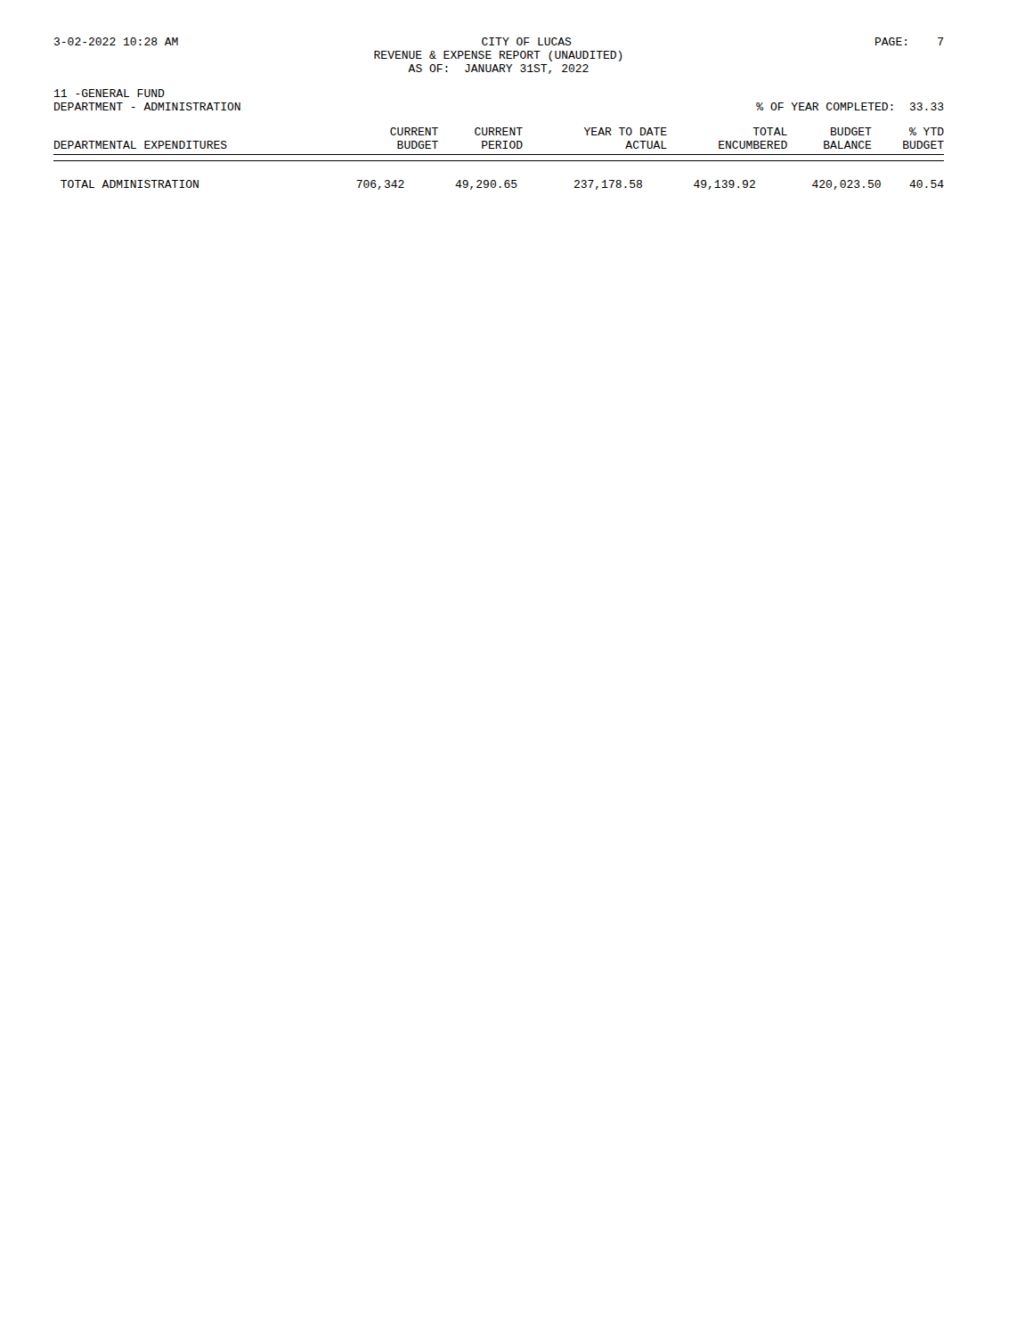3-02-2022 10:28 AM CITY OF LUCAS PAGE: 7
REVENUE & EXPENSE REPORT (UNAUDITED)
AS OF: JANUARY 31ST, 2022
11 -GENERAL FUND
DEPARTMENT - ADMINISTRATION % OF YEAR COMPLETED: 33.33
| | CURRENT | CURRENT | YEAR TO DATE | TOTAL | BUDGET | % YTD |
| --- | --- | --- | --- | --- | --- | --- |
| DEPARTMENTAL EXPENDITURES | BUDGET | PERIOD | ACTUAL | ENCUMBERED | BALANCE | BUDGET |
| TOTAL ADMINISTRATION | 706,342 | 49,290.65 | 237,178.58 | 49,139.92 | 420,023.50 | 40.54 |